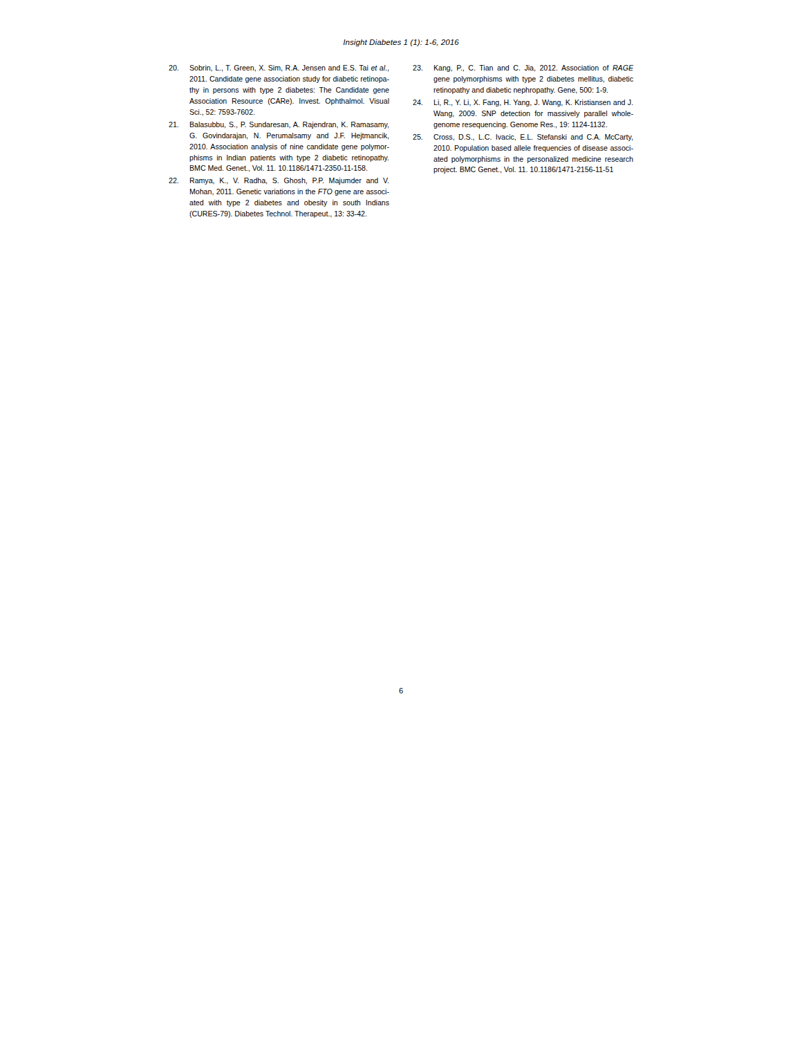Insight Diabetes 1 (1): 1-6, 2016
20. Sobrin, L., T. Green, X. Sim, R.A. Jensen and E.S. Tai et al., 2011. Candidate gene association study for diabetic retinopathy in persons with type 2 diabetes: The Candidate gene Association Resource (CARe). Invest. Ophthalmol. Visual Sci., 52: 7593-7602.
21. Balasubbu, S., P. Sundaresan, A. Rajendran, K. Ramasamy, G. Govindarajan, N. Perumalsamy and J.F. Hejtmancik, 2010. Association analysis of nine candidate gene polymorphisms in Indian patients with type 2 diabetic retinopathy. BMC Med. Genet., Vol. 11. 10.1186/1471-2350-11-158.
22. Ramya, K., V. Radha, S. Ghosh, P.P. Majumder and V. Mohan, 2011. Genetic variations in the FTO gene are associated with type 2 diabetes and obesity in south Indians (CURES-79). Diabetes Technol. Therapeut., 13: 33-42.
23. Kang, P., C. Tian and C. Jia, 2012. Association of RAGE gene polymorphisms with type 2 diabetes mellitus, diabetic retinopathy and diabetic nephropathy. Gene, 500: 1-9.
24. Li, R., Y. Li, X. Fang, H. Yang, J. Wang, K. Kristiansen and J. Wang, 2009. SNP detection for massively parallel whole-genome resequencing. Genome Res., 19: 1124-1132.
25. Cross, D.S., L.C. Ivacic, E.L. Stefanski and C.A. McCarty, 2010. Population based allele frequencies of disease associated polymorphisms in the personalized medicine research project. BMC Genet., Vol. 11. 10.1186/1471-2156-11-51
6